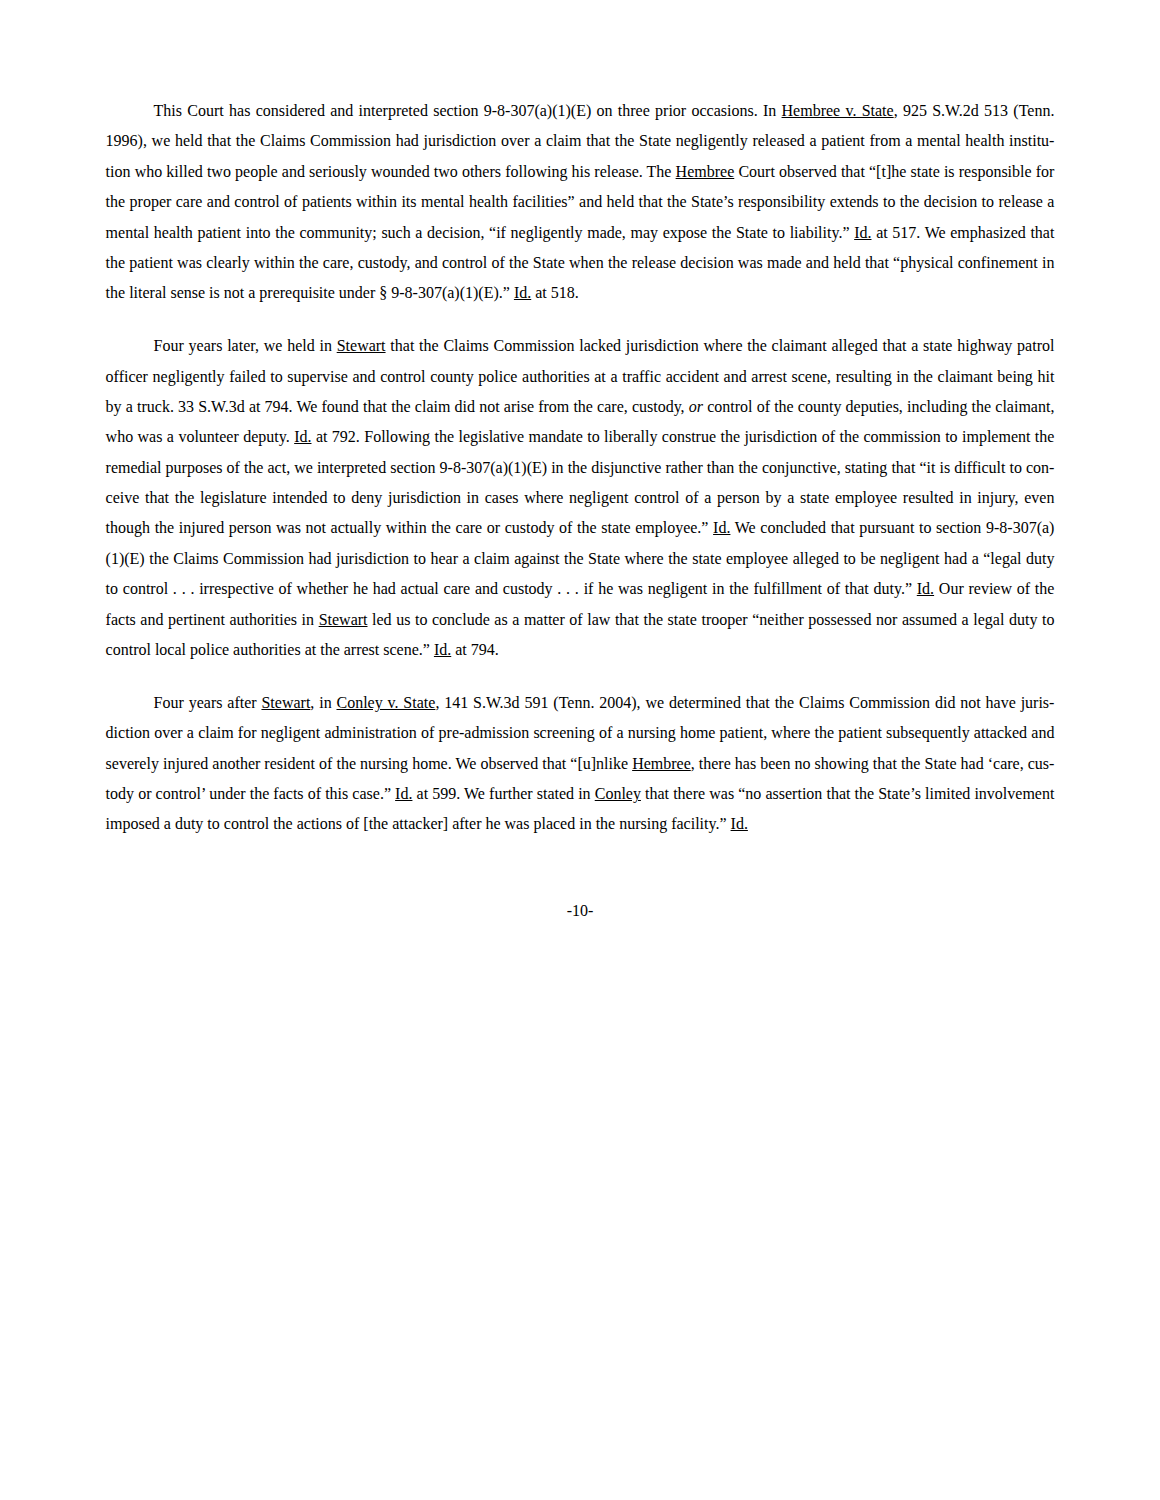This Court has considered and interpreted section 9-8-307(a)(1)(E) on three prior occasions. In Hembree v. State, 925 S.W.2d 513 (Tenn. 1996), we held that the Claims Commission had jurisdiction over a claim that the State negligently released a patient from a mental health institution who killed two people and seriously wounded two others following his release. The Hembree Court observed that “[t]he state is responsible for the proper care and control of patients within its mental health facilities” and held that the State’s responsibility extends to the decision to release a mental health patient into the community; such a decision, “if negligently made, may expose the State to liability.” Id. at 517. We emphasized that the patient was clearly within the care, custody, and control of the State when the release decision was made and held that “physical confinement in the literal sense is not a prerequisite under § 9-8-307(a)(1)(E).” Id. at 518.
Four years later, we held in Stewart that the Claims Commission lacked jurisdiction where the claimant alleged that a state highway patrol officer negligently failed to supervise and control county police authorities at a traffic accident and arrest scene, resulting in the claimant being hit by a truck. 33 S.W.3d at 794. We found that the claim did not arise from the care, custody, or control of the county deputies, including the claimant, who was a volunteer deputy. Id. at 792. Following the legislative mandate to liberally construe the jurisdiction of the commission to implement the remedial purposes of the act, we interpreted section 9-8-307(a)(1)(E) in the disjunctive rather than the conjunctive, stating that “it is difficult to conceive that the legislature intended to deny jurisdiction in cases where negligent control of a person by a state employee resulted in injury, even though the injured person was not actually within the care or custody of the state employee.” Id. We concluded that pursuant to section 9-8-307(a)(1)(E) the Claims Commission had jurisdiction to hear a claim against the State where the state employee alleged to be negligent had a “legal duty to control . . . irrespective of whether he had actual care and custody . . . if he was negligent in the fulfillment of that duty.” Id. Our review of the facts and pertinent authorities in Stewart led us to conclude as a matter of law that the state trooper “neither possessed nor assumed a legal duty to control local police authorities at the arrest scene.” Id. at 794.
Four years after Stewart, in Conley v. State, 141 S.W.3d 591 (Tenn. 2004), we determined that the Claims Commission did not have jurisdiction over a claim for negligent administration of pre-admission screening of a nursing home patient, where the patient subsequently attacked and severely injured another resident of the nursing home. We observed that “[u]nlike Hembree, there has been no showing that the State had ‘care, custody or control’ under the facts of this case.” Id. at 599. We further stated in Conley that there was “no assertion that the State’s limited involvement imposed a duty to control the actions of [the attacker] after he was placed in the nursing facility.” Id.
-10-